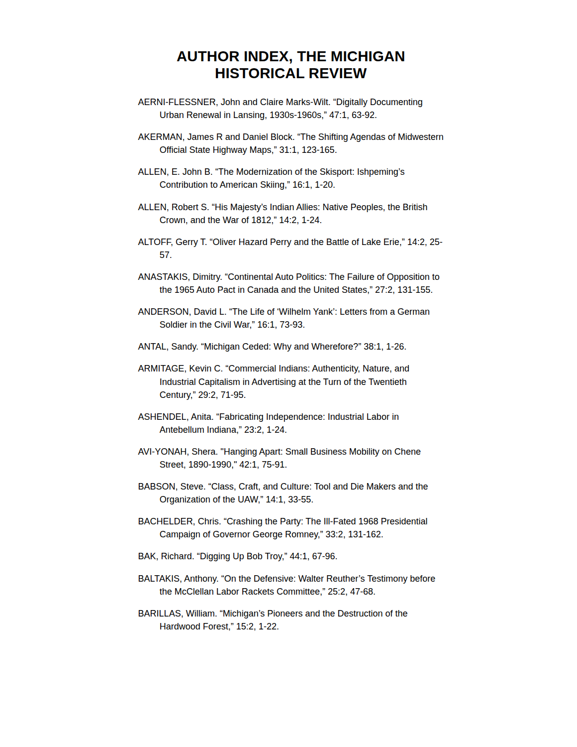AUTHOR INDEX, THE MICHIGAN HISTORICAL REVIEW
AERNI-FLESSNER, John and Claire Marks-Wilt. “Digitally Documenting Urban Renewal in Lansing, 1930s-1960s,” 47:1, 63-92.
AKERMAN, James R and Daniel Block. “The Shifting Agendas of Midwestern Official State Highway Maps,” 31:1, 123-165.
ALLEN, E. John B. “The Modernization of the Skisport: Ishpeming’s Contribution to American Skiing,” 16:1, 1-20.
ALLEN, Robert S. “His Majesty’s Indian Allies: Native Peoples, the British Crown, and the War of 1812,” 14:2, 1-24.
ALTOFF, Gerry T. “Oliver Hazard Perry and the Battle of Lake Erie,” 14:2, 25-57.
ANASTAKIS, Dimitry. “Continental Auto Politics: The Failure of Opposition to the 1965 Auto Pact in Canada and the United States,” 27:2, 131-155.
ANDERSON, David L. “The Life of ‘Wilhelm Yank’: Letters from a German Soldier in the Civil War,” 16:1, 73-93.
ANTAL, Sandy. “Michigan Ceded: Why and Wherefore?” 38:1, 1-26.
ARMITAGE, Kevin C. “Commercial Indians: Authenticity, Nature, and Industrial Capitalism in Advertising at the Turn of the Twentieth Century,” 29:2, 71-95.
ASHENDEL, Anita. “Fabricating Independence: Industrial Labor in Antebellum Indiana,” 23:2, 1-24.
AVI-YONAH, Shera. "Hanging Apart: Small Business Mobility on Chene Street, 1890-1990," 42:1, 75-91.
BABSON, Steve. “Class, Craft, and Culture: Tool and Die Makers and the Organization of the UAW,” 14:1, 33-55.
BACHELDER, Chris. “Crashing the Party: The Ill-Fated 1968 Presidential Campaign of Governor George Romney,” 33:2, 131-162.
BAK, Richard. “Digging Up Bob Troy,” 44:1, 67-96.
BALTAKIS, Anthony. “On the Defensive: Walter Reuther’s Testimony before the McClellan Labor Rackets Committee,” 25:2, 47-68.
BARILLAS, William. “Michigan’s Pioneers and the Destruction of the Hardwood Forest,” 15:2, 1-22.